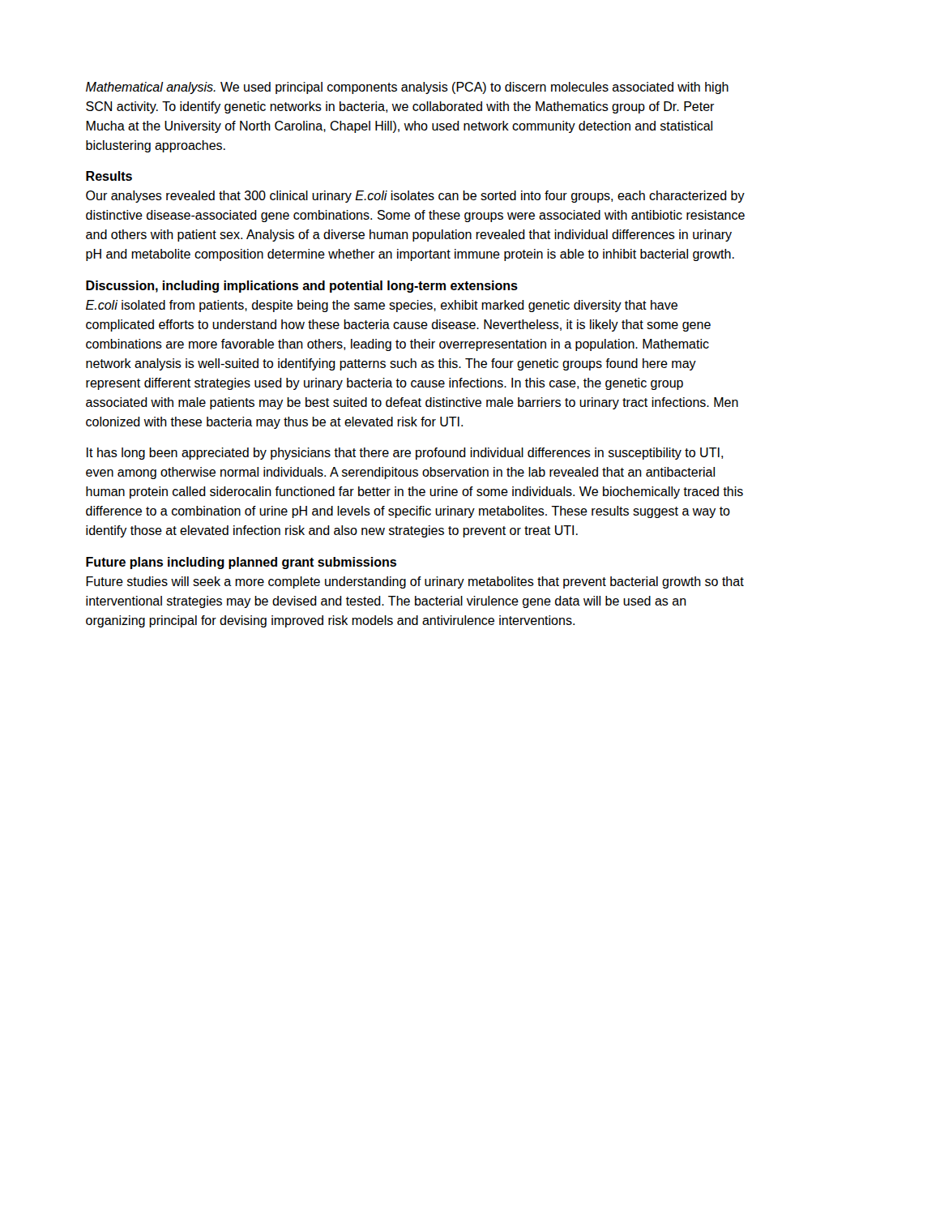Mathematical analysis. We used principal components analysis (PCA) to discern molecules associated with high SCN activity. To identify genetic networks in bacteria, we collaborated with the Mathematics group of Dr. Peter Mucha at the University of North Carolina, Chapel Hill), who used network community detection and statistical biclustering approaches.
Results
Our analyses revealed that 300 clinical urinary E.coli isolates can be sorted into four groups, each characterized by distinctive disease-associated gene combinations. Some of these groups were associated with antibiotic resistance and others with patient sex. Analysis of a diverse human population revealed that individual differences in urinary pH and metabolite composition determine whether an important immune protein is able to inhibit bacterial growth.
Discussion, including implications and potential long-term extensions
E.coli isolated from patients, despite being the same species, exhibit marked genetic diversity that have complicated efforts to understand how these bacteria cause disease. Nevertheless, it is likely that some gene combinations are more favorable than others, leading to their overrepresentation in a population. Mathematic network analysis is well-suited to identifying patterns such as this. The four genetic groups found here may represent different strategies used by urinary bacteria to cause infections. In this case, the genetic group associated with male patients may be best suited to defeat distinctive male barriers to urinary tract infections. Men colonized with these bacteria may thus be at elevated risk for UTI.
It has long been appreciated by physicians that there are profound individual differences in susceptibility to UTI, even among otherwise normal individuals. A serendipitous observation in the lab revealed that an antibacterial human protein called siderocalin functioned far better in the urine of some individuals. We biochemically traced this difference to a combination of urine pH and levels of specific urinary metabolites. These results suggest a way to identify those at elevated infection risk and also new strategies to prevent or treat UTI.
Future plans including planned grant submissions
Future studies will seek a more complete understanding of urinary metabolites that prevent bacterial growth so that interventional strategies may be devised and tested. The bacterial virulence gene data will be used as an organizing principal for devising improved risk models and antivirulence interventions.